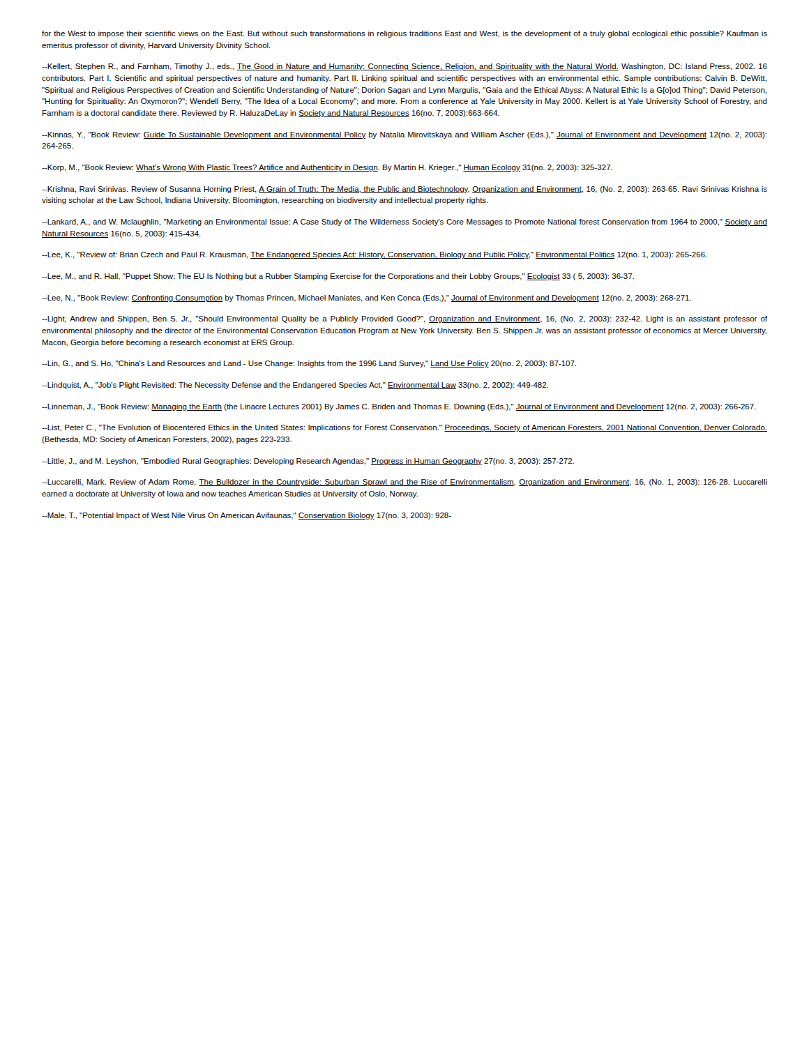for the West to impose their scientific views on the East. But without such transformations in religious traditions East and West, is the development of a truly global ecological ethic possible? Kaufman is emeritus professor of divinity, Harvard University Divinity School.
--Kellert, Stephen R., and Farnham, Timothy J., eds., The Good in Nature and Humanity: Connecting Science, Religion, and Spirituality with the Natural World. Washington, DC: Island Press, 2002. 16 contributors. Part I. Scientific and spiritual perspectives of nature and humanity. Part II. Linking spiritual and scientific perspectives with an environmental ethic. Sample contributions: Calvin B. DeWitt, "Spiritual and Religious Perspectives of Creation and Scientific Understanding of Nature"; Dorion Sagan and Lynn Margulis, "Gaia and the Ethical Abyss: A Natural Ethic Is a G[o]od Thing"; David Peterson, "Hunting for Spirituality: An Oxymoron?"; Wendell Berry, "The Idea of a Local Economy"; and more. From a conference at Yale University in May 2000. Kellert is at Yale University School of Forestry, and Farnham is a doctoral candidate there. Reviewed by R. HaluzaDeLay in Society and Natural Resources 16(no. 7, 2003):663-664.
--Kinnas, Y., "Book Review: Guide To Sustainable Development and Environmental Policy by Natalia Mirovitskaya and William Ascher (Eds.)," Journal of Environment and Development 12(no. 2, 2003): 264-265.
--Korp, M., "Book Review: What's Wrong With Plastic Trees? Artifice and Authenticity in Design. By Martin H. Krieger.," Human Ecology 31(no. 2, 2003): 325-327.
--Krishna, Ravi Srinivas. Review of Susanna Horning Priest, A Grain of Truth: The Media, the Public and Biotechnology, Organization and Environment, 16, (No. 2, 2003): 263-65. Ravi Srinivas Krishna is visiting scholar at the Law School, Indiana University, Bloomington, researching on biodiversity and intellectual property rights.
--Lankard, A., and W. Mclaughlin, "Marketing an Environmental Issue: A Case Study of The Wilderness Society's Core Messages to Promote National forest Conservation from 1964 to 2000," Society and Natural Resources 16(no. 5, 2003): 415-434.
--Lee, K., "Review of: Brian Czech and Paul R. Krausman, The Endangered Species Act: History, Conservation, Biology and Public Policy," Environmental Politics 12(no. 1, 2003): 265-266.
--Lee, M., and R. Hall, "Puppet Show: The EU Is Nothing but a Rubber Stamping Exercise for the Corporations and their Lobby Groups," Ecologist 33 ( 5, 2003): 36-37.
--Lee, N., "Book Review: Confronting Consumption by Thomas Princen, Michael Maniates, and Ken Conca (Eds.)," Journal of Environment and Development 12(no. 2, 2003): 268-271.
--Light, Andrew and Shippen, Ben S. Jr., "Should Environmental Quality be a Publicly Provided Good?", Organization and Environment, 16, (No. 2, 2003): 232-42. Light is an assistant professor of environmental philosophy and the director of the Environmental Conservation Education Program at New York University. Ben S. Shippen Jr. was an assistant professor of economics at Mercer University, Macon, Georgia before becoming a research economist at ERS Group.
--Lin, G., and S. Ho, "China's Land Resources and Land - Use Change: Insights from the 1996 Land Survey," Land Use Policy 20(no. 2, 2003): 87-107.
--Lindquist, A., "Job's Plight Revisited: The Necessity Defense and the Endangered Species Act," Environmental Law 33(no. 2, 2002): 449-482.
--Linneman, J., "Book Review: Managing the Earth (the Linacre Lectures 2001) By James C. Briden and Thomas E. Downing (Eds.)," Journal of Environment and Development 12(no. 2, 2003): 266-267.
--List, Peter C., "The Evolution of Biocentered Ethics in the United States: Implications for Forest Conservation." Proceedings, Society of American Foresters, 2001 National Convention, Denver Colorado. (Bethesda, MD: Society of American Foresters, 2002), pages 223-233.
--Little, J., and M. Leyshon, "Embodied Rural Geographies: Developing Research Agendas," Progress in Human Geography 27(no. 3, 2003): 257-272.
--Luccarelli, Mark. Review of Adam Rome, The Bulldozer in the Countryside: Suburban Sprawl and the Rise of Environmentalism, Organization and Environment, 16, (No. 1, 2003): 126-28. Luccarelli earned a doctorate at University of Iowa and now teaches American Studies at University of Oslo, Norway.
--Male, T., "Potential Impact of West Nile Virus On American Avifaunas," Conservation Biology 17(no. 3, 2003): 928-